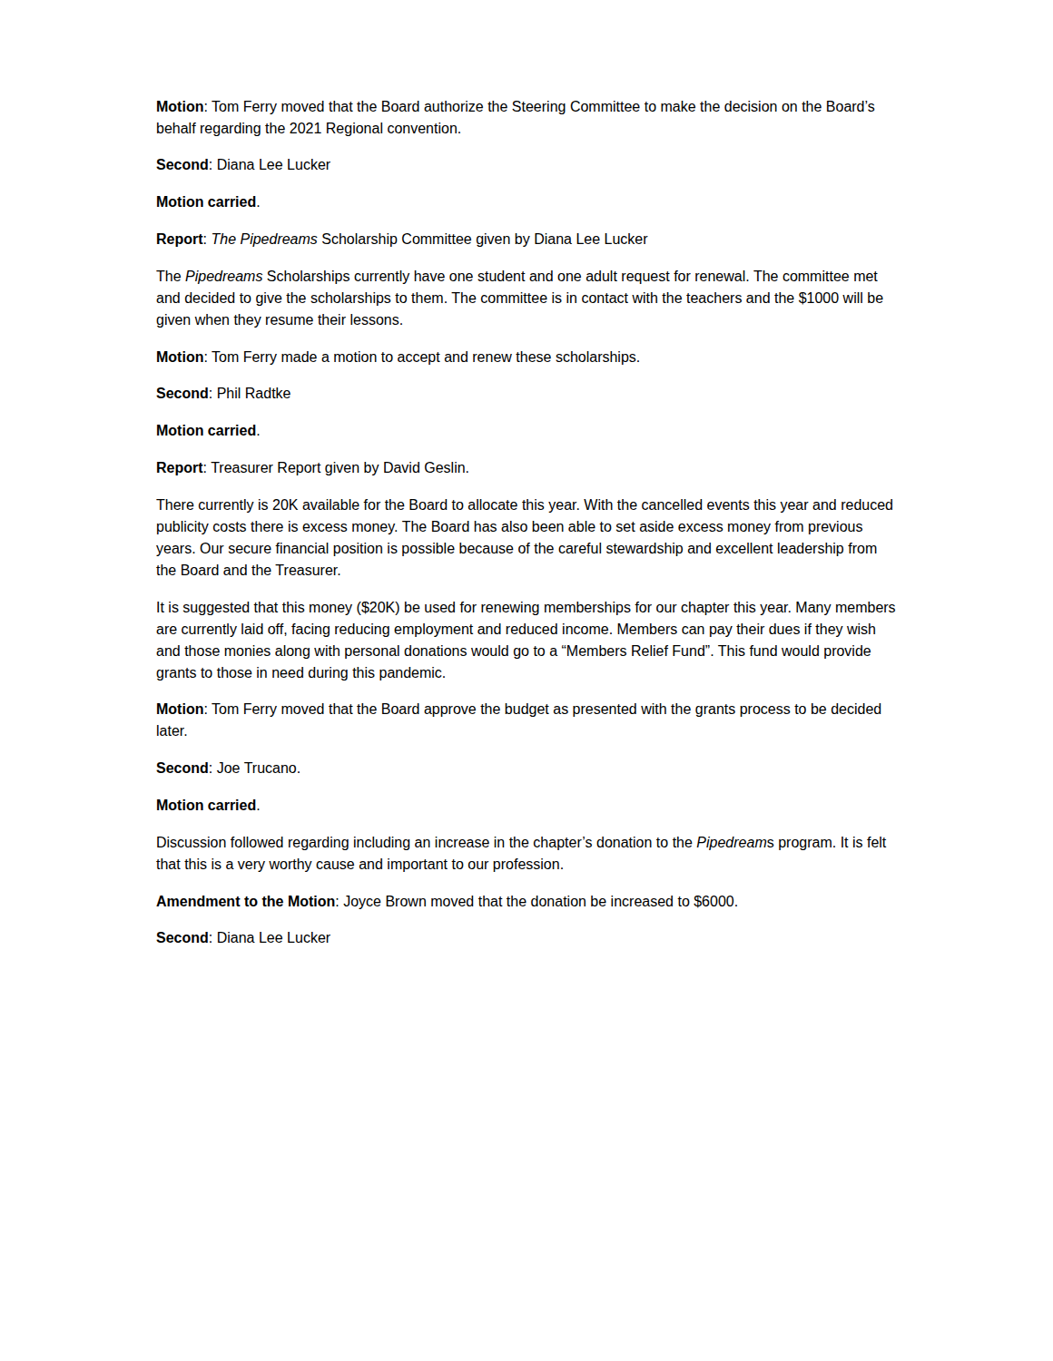Motion: Tom Ferry moved that the Board authorize the Steering Committee to make the decision on the Board’s behalf regarding the 2021 Regional convention.
Second: Diana Lee Lucker
Motion carried.
Report: The Pipedreams Scholarship Committee given by Diana Lee Lucker
The Pipedreams Scholarships currently have one student and one adult request for renewal. The committee met and decided to give the scholarships to them. The committee is in contact with the teachers and the $1000 will be given when they resume their lessons.
Motion: Tom Ferry made a motion to accept and renew these scholarships.
Second: Phil Radtke
Motion carried.
Report: Treasurer Report given by David Geslin.
There currently is 20K available for the Board to allocate this year. With the cancelled events this year and reduced publicity costs there is excess money. The Board has also been able to set aside excess money from previous years. Our secure financial position is possible because of the careful stewardship and excellent leadership from the Board and the Treasurer.
It is suggested that this money ($20K) be used for renewing memberships for our chapter this year. Many members are currently laid off, facing reducing employment and reduced income. Members can pay their dues if they wish and those monies along with personal donations would go to a “Members Relief Fund”. This fund would provide grants to those in need during this pandemic.
Motion: Tom Ferry moved that the Board approve the budget as presented with the grants process to be decided later.
Second: Joe Trucano.
Motion carried.
Discussion followed regarding including an increase in the chapter’s donation to the Pipedreams program. It is felt that this is a very worthy cause and important to our profession.
Amendment to the Motion: Joyce Brown moved that the donation be increased to $6000.
Second: Diana Lee Lucker